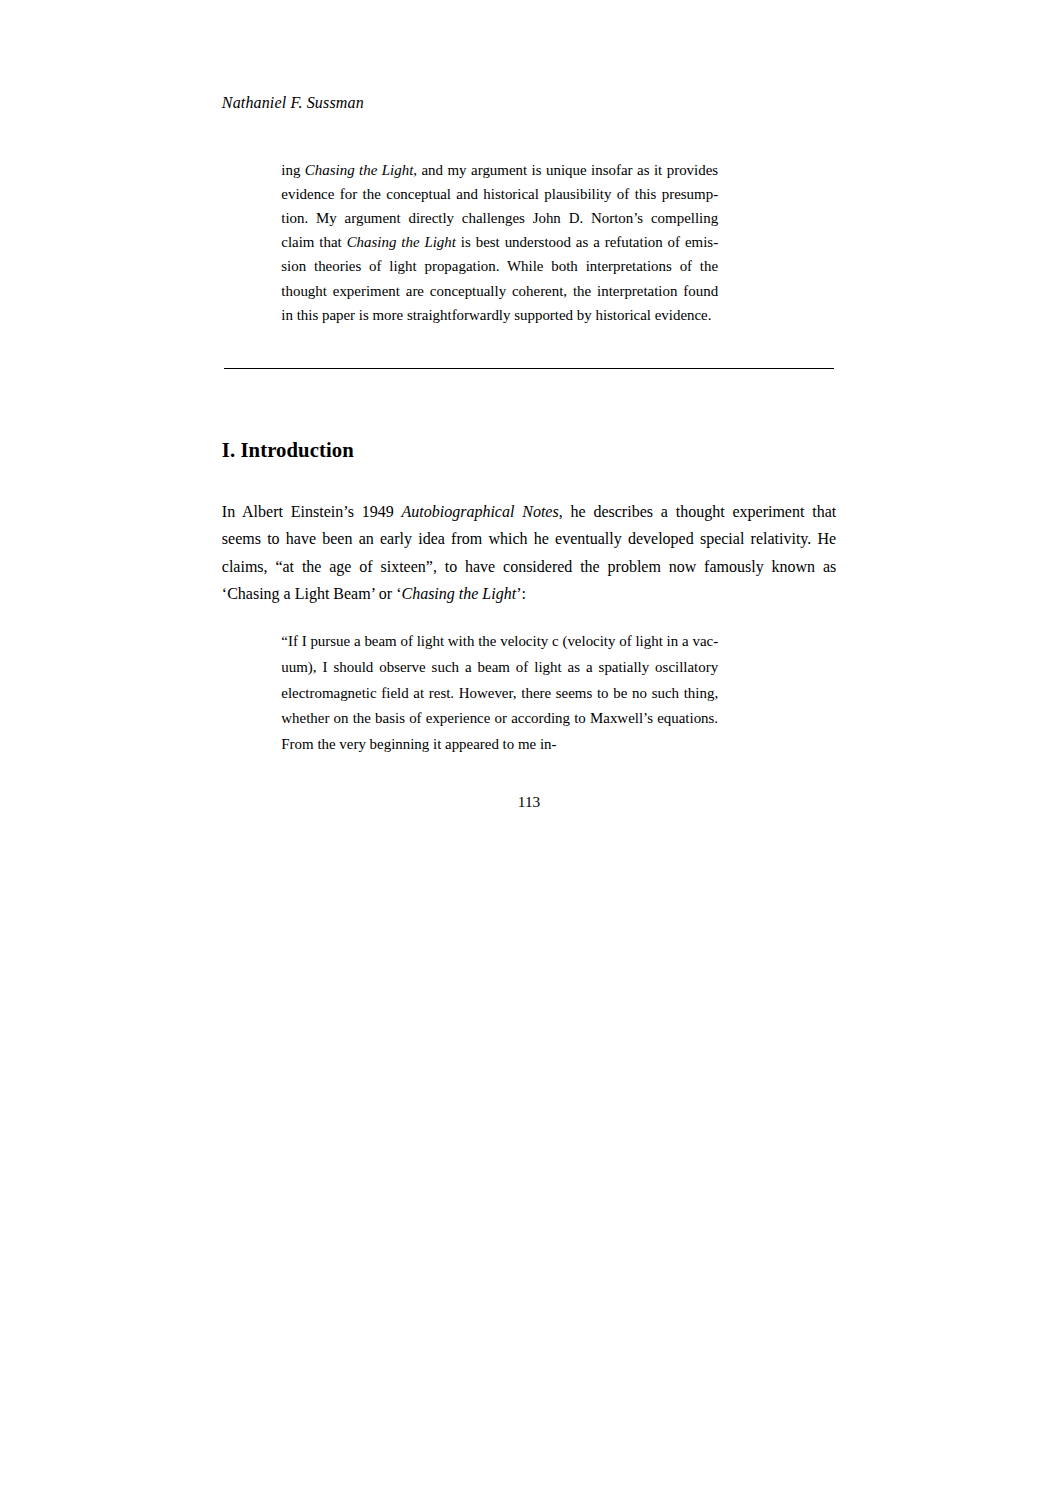Nathaniel F. Sussman
ing Chasing the Light, and my argument is unique insofar as it provides evidence for the conceptual and historical plausibility of this presumption. My argument directly challenges John D. Norton’s compelling claim that Chasing the Light is best understood as a refutation of emission theories of light propagation. While both interpretations of the thought experiment are conceptually coherent, the interpretation found in this paper is more straightforwardly supported by historical evidence.
I. Introduction
In Albert Einstein’s 1949 Autobiographical Notes, he describes a thought experiment that seems to have been an early idea from which he eventually developed special relativity. He claims, “at the age of sixteen”, to have considered the problem now famously known as ‘Chasing a Light Beam’ or ‘Chasing the Light’:
“If I pursue a beam of light with the velocity c (velocity of light in a vacuum), I should observe such a beam of light as a spatially oscillatory electromagnetic field at rest. However, there seems to be no such thing, whether on the basis of experience or according to Maxwell’s equations. From the very beginning it appeared to me in-
113